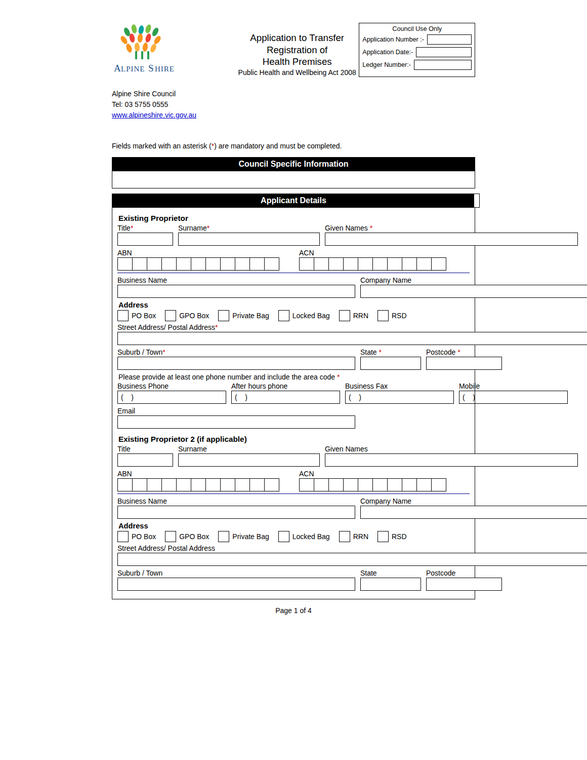A LPINE S HIRE
Alpine Shire Council
Tel: 03 5755 0555
www.alpineshire.vic.gov.au
Application to Transfer
Registration of
Health Premises
Public Health and Wellbeing Act 2008
Council Use Only
Application Number :-
Application Date:-
Ledger Number:-
Fields marked with an asterisk (*) are mandatory and must be completed.
Council Specific Information
Applicant Details
Existing Proprietor
Title*
Surname*
Given Names *
ABN
ACN
Business Name
Company Name
Address
PO Box GPO Box Private Bag Locked Bag RRN RSD
Street Address/ Postal Address*
Suburb / Town*
State *
Postcode *
Please provide at least one phone number and include the area code *
Business Phone
( )
After hours phone
( )
Business Fax
( )
Mobile
( )
Email
Existing Proprietor 2 (if applicable)
Title
Surname
Given Names
ABN
ACN
Business Name
Company Name
Address
PO Box GPO Box Private Bag Locked Bag RRN RSD
Street Address/ Postal Address
Suburb / Town
State
Postcode
Page 1 of 4